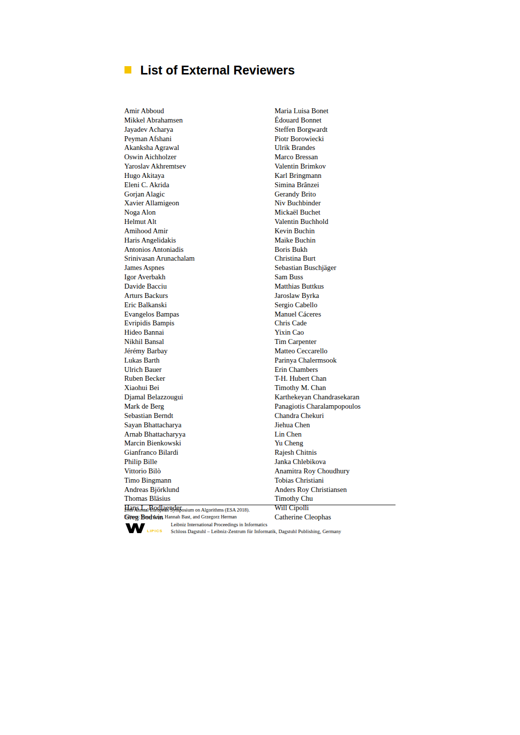List of External Reviewers
Amir Abboud
Mikkel Abrahamsen
Jayadev Acharya
Peyman Afshani
Akanksha Agrawal
Oswin Aichholzer
Yaroslav Akhremtsev
Hugo Akitaya
Eleni C. Akrida
Gorjan Alagic
Xavier Allamigeon
Noga Alon
Helmut Alt
Amihood Amir
Haris Angelidakis
Antonios Antoniadis
Srinivasan Arunachalam
James Aspnes
Igor Averbakh
Davide Bacciu
Arturs Backurs
Eric Balkanski
Evangelos Bampas
Evripidis Bampis
Hideo Bannai
Nikhil Bansal
Jérémy Barbay
Lukas Barth
Ulrich Bauer
Ruben Becker
Xiaohui Bei
Djamal Belazzougui
Mark de Berg
Sebastian Berndt
Sayan Bhattacharya
Arnab Bhattacharyya
Marcin Bienkowski
Gianfranco Bilardi
Philip Bille
Vittorio Bilò
Timo Bingmann
Andreas Björklund
Thomas Bläsius
Hans L. Bodlaender
Greg Bodwin
Maria Luisa Bonet
Édouard Bonnet
Steffen Borgwardt
Piotr Borowiecki
Ulrik Brandes
Marco Bressan
Valentin Brimkov
Karl Bringmann
Simina Brânzei
Gerandy Brito
Niv Buchbinder
Mickaël Buchet
Valentin Buchhold
Kevin Buchin
Maike Buchin
Boris Bukh
Christina Burt
Sebastian Buschjäger
Sam Buss
Matthias Buttkus
Jaroslaw Byrka
Sergio Cabello
Manuel Cáceres
Chris Cade
Yixin Cao
Tim Carpenter
Matteo Ceccarello
Parinya Chalermsook
Erin Chambers
T-H. Hubert Chan
Timothy M. Chan
Karthekeyan Chandrasekaran
Panagiotis Charalampopoulos
Chandra Chekuri
Jiehua Chen
Lin Chen
Yu Cheng
Rajesh Chitnis
Janka Chlebikova
Anamitra Roy Choudhury
Tobias Christiani
Anders Roy Christiansen
Timothy Chu
Will Cipolli
Catherine Cleophas
26th Annual European Symposium on Algorithms (ESA 2018).
Editors: Yossi Azar, Hannah Bast, and Grzegorz Herman
LIPICS
Leibniz International Proceedings in Informatics
Schloss Dagstuhl – Leibniz-Zentrum für Informatik, Dagstuhl Publishing, Germany